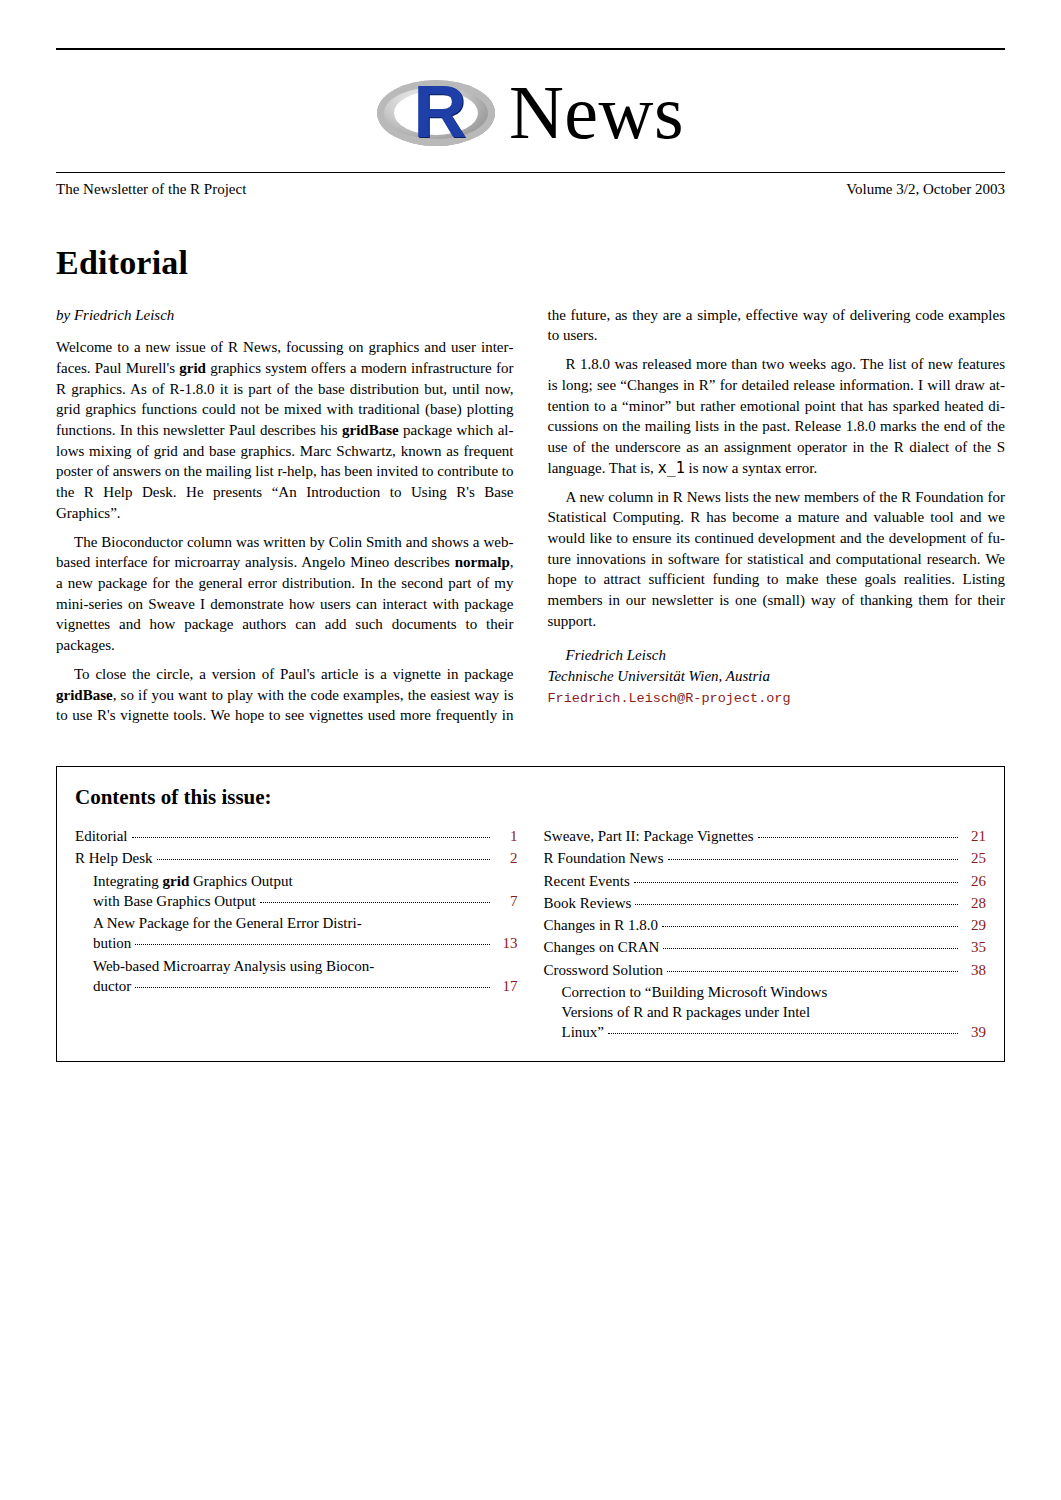R
News
The Newsletter of the R Project
Volume 3/2, October 2003
Editorial
by Friedrich Leisch
Welcome to a new issue of R News, focussing on graphics and user interfaces. Paul Murell's grid graphics system offers a modern infrastructure for R graphics. As of R-1.8.0 it is part of the base distribution but, until now, grid graphics functions could not be mixed with traditional (base) plotting functions. In this newsletter Paul describes his gridBase package which allows mixing of grid and base graphics. Marc Schwartz, known as frequent poster of answers on the mailing list r-help, has been invited to contribute to the R Help Desk. He presents “An Introduction to Using R's Base Graphics”.
The Bioconductor column was written by Colin Smith and shows a web-based interface for microarray analysis. Angelo Mineo describes normalp, a new package for the general error distribution. In the second part of my mini-series on Sweave I demonstrate how users can interact with package vignettes and how package authors can add such documents to their packages.
To close the circle, a version of Paul's article is a vignette in package gridBase, so if you want to play with the code examples, the easiest way is to use R's vignette tools. We hope to see vignettes used more frequently in the future, as they are a simple, effective way of delivering code examples to users.
R 1.8.0 was released more than two weeks ago. The list of new features is long; see “Changes in R” for detailed release information. I will draw attention to a “minor” but rather emotional point that has sparked heated dicussions on the mailing lists in the past. Release 1.8.0 marks the end of the use of the underscore as an assignment operator in the R dialect of the S language. That is, x_1 is now a syntax error.
A new column in R News lists the new members of the R Foundation for Statistical Computing. R has become a mature and valuable tool and we would like to ensure its continued development and the development of future innovations in software for statistical and computational research. We hope to attract sufficient funding to make these goals realities. Listing members in our newsletter is one (small) way of thanking them for their support.
Friedrich Leisch
Technische Universität Wien, Austria
Friedrich.Leisch@R-project.org
Contents of this issue:
Editorial 1
R Help Desk 2
Integrating grid Graphics Output
with Base Graphics Output 7
A New Package for the General Error Distri-
bution 13
Web-based Microarray Analysis using Biocon-
ductor 17
Sweave, Part II: Package Vignettes 21
R Foundation News 25
Recent Events 26
Book Reviews 28
Changes in R 1.8.0 29
Changes on CRAN 35
Crossword Solution 38
Correction to “Building Microsoft Windows
Versions of R and R packages under Intel
Linux” 39